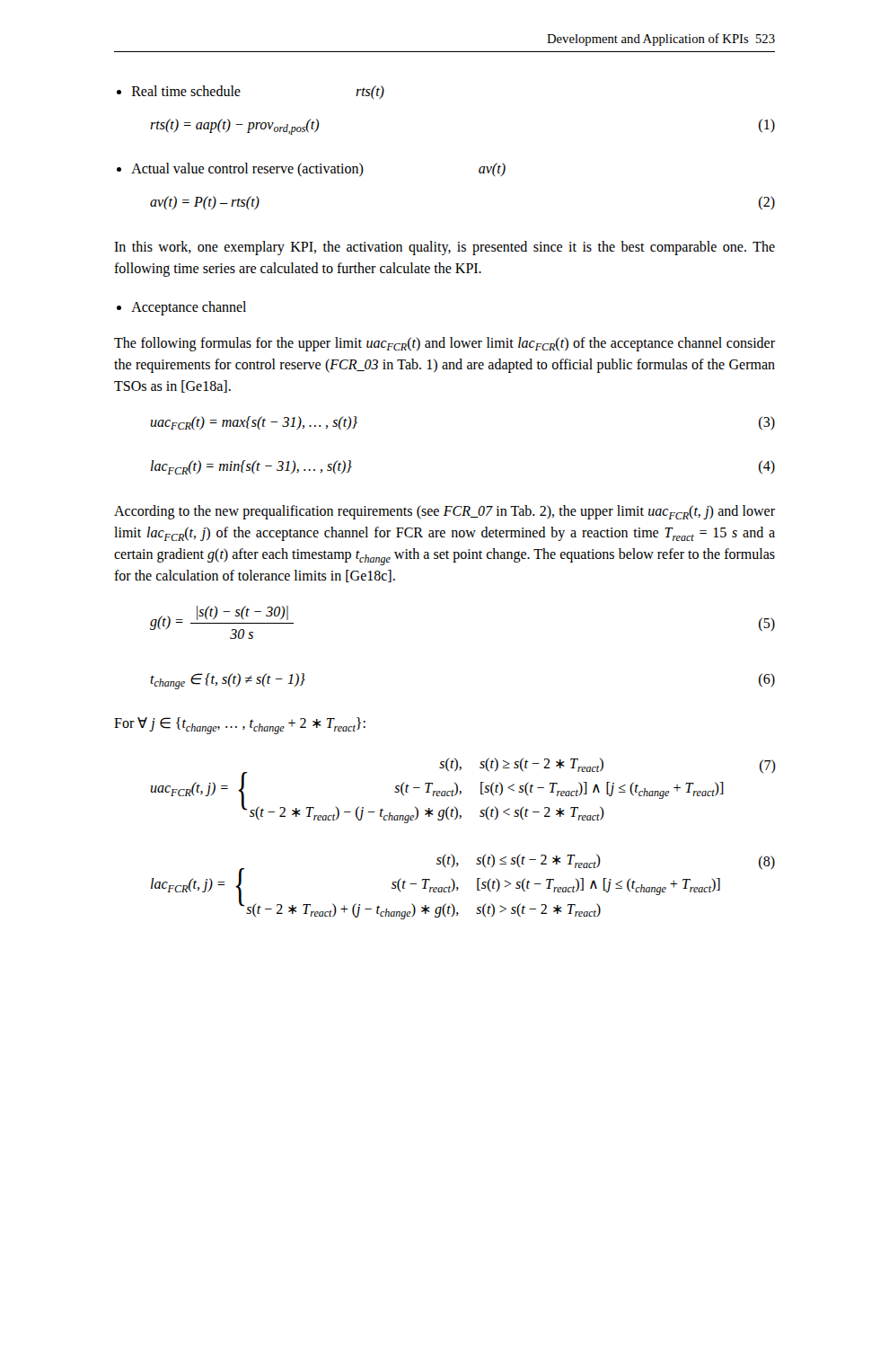Development and Application of KPIs 523
Real time schedule rts(t)
rts(t) = aap(t) − provord,pos(t)
(1)
Actual value control reserve (activation) av(t)
av(t) = P(t) – rts(t)
(2)
In this work, one exemplary KPI, the activation quality, is presented since it is the best comparable one. The following time series are calculated to further calculate the KPI.
Acceptance channel
The following formulas for the upper limit uacFCR(t) and lower limit lacFCR(t) of the acceptance channel consider the requirements for control reserve (FCR_03 in Tab. 1) and are adapted to official public formulas of the German TSOs as in [Ge18a].
uacFCR(t) = max{s(t − 31), … , s(t)}
(3)
lacFCR(t) = min{s(t − 31), … , s(t)}
(4)
According to the new prequalification requirements (see FCR_07 in Tab. 2), the upper limit uacFCR(t, j) and lower limit lacFCR(t, j) of the acceptance channel for FCR are now determined by a reaction time Treact = 15 s and a certain gradient g(t) after each timestamp tchange with a set point change. The equations below refer to the formulas for the calculation of tolerance limits in [Ge18c].
g(t) = |s(t) − s(t − 30)| 30 s
(5)
tchange ∈ {t, s(t) ≠ s(t − 1)}
(6)
For ∀ j ∈ {tchange, … , tchange + 2 ∗ Treact}:
uacFCR(t, j) =
{
| s ( t ), | s ( t ) ≥ s ( t − 2 ∗ T react ) |
| s ( t − T react ), | [ s ( t ) < s ( t − T react )] ∧ [ j ≤ ( t change + T react )] |
| s ( t − 2 ∗ T react ) − ( j − t change ) ∗ g ( t ), | s ( t ) < s ( t − 2 ∗ T react ) |
(7)
lacFCR(t, j) =
{
| s ( t ), | s ( t ) ≤ s ( t − 2 ∗ T react ) |
| s ( t − T react ), | [ s ( t ) > s ( t − T react )] ∧ [ j ≤ ( t change + T react )] |
| s ( t − 2 ∗ T react ) + ( j − t change ) ∗ g ( t ), | s ( t ) > s ( t − 2 ∗ T react ) |
(8)